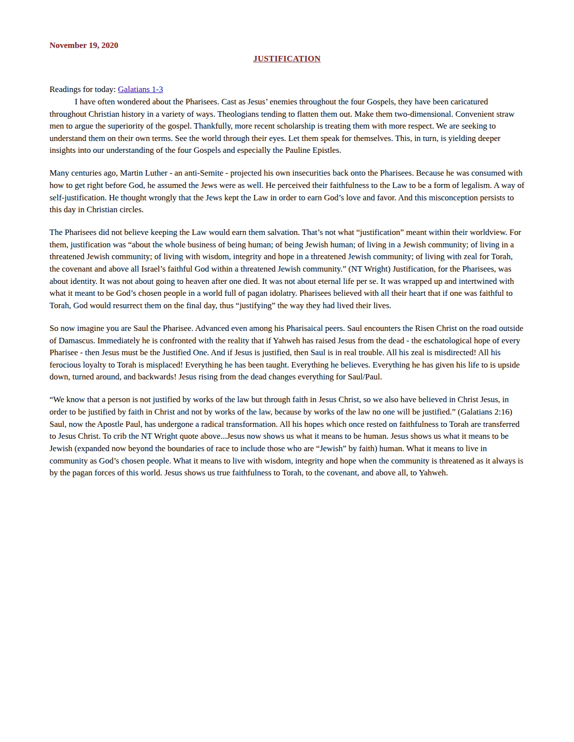November 19, 2020
JUSTIFICATION
Readings for today: Galatians 1-3
I have often wondered about the Pharisees. Cast as Jesus’ enemies throughout the four Gospels, they have been caricatured throughout Christian history in a variety of ways. Theologians tending to flatten them out. Make them two-dimensional. Convenient straw men to argue the superiority of the gospel. Thankfully, more recent scholarship is treating them with more respect. We are seeking to understand them on their own terms. See the world through their eyes. Let them speak for themselves. This, in turn, is yielding deeper insights into our understanding of the four Gospels and especially the Pauline Epistles.
Many centuries ago, Martin Luther - an anti-Semite - projected his own insecurities back onto the Pharisees. Because he was consumed with how to get right before God, he assumed the Jews were as well. He perceived their faithfulness to the Law to be a form of legalism. A way of self-justification. He thought wrongly that the Jews kept the Law in order to earn God’s love and favor. And this misconception persists to this day in Christian circles.
The Pharisees did not believe keeping the Law would earn them salvation. That’s not what “justification” meant within their worldview. For them, justification was “about the whole business of being human; of being Jewish human; of living in a Jewish community; of living in a threatened Jewish community; of living with wisdom, integrity and hope in a threatened Jewish community; of living with zeal for Torah, the covenant and above all Israel’s faithful God within a threatened Jewish community.” (NT Wright) Justification, for the Pharisees, was about identity. It was not about going to heaven after one died. It was not about eternal life per se. It was wrapped up and intertwined with what it meant to be God’s chosen people in a world full of pagan idolatry. Pharisees believed with all their heart that if one was faithful to Torah, God would resurrect them on the final day, thus “justifying” the way they had lived their lives.
So now imagine you are Saul the Pharisee. Advanced even among his Pharisaical peers. Saul encounters the Risen Christ on the road outside of Damascus. Immediately he is confronted with the reality that if Yahweh has raised Jesus from the dead - the eschatological hope of every Pharisee - then Jesus must be the Justified One. And if Jesus is justified, then Saul is in real trouble. All his zeal is misdirected! All his ferocious loyalty to Torah is misplaced! Everything he has been taught. Everything he believes. Everything he has given his life to is upside down, turned around, and backwards! Jesus rising from the dead changes everything for Saul/Paul.
“We know that a person is not justified by works of the law but through faith in Jesus Christ, so we also have believed in Christ Jesus, in order to be justified by faith in Christ and not by works of the law, because by works of the law no one will be justified.” (Galatians 2:16) Saul, now the Apostle Paul, has undergone a radical transformation. All his hopes which once rested on faithfulness to Torah are transferred to Jesus Christ. To crib the NT Wright quote above...Jesus now shows us what it means to be human. Jesus shows us what it means to be Jewish (expanded now beyond the boundaries of race to include those who are “Jewish” by faith) human. What it means to live in community as God’s chosen people. What it means to live with wisdom, integrity and hope when the community is threatened as it always is by the pagan forces of this world. Jesus shows us true faithfulness to Torah, to the covenant, and above all, to Yahweh.